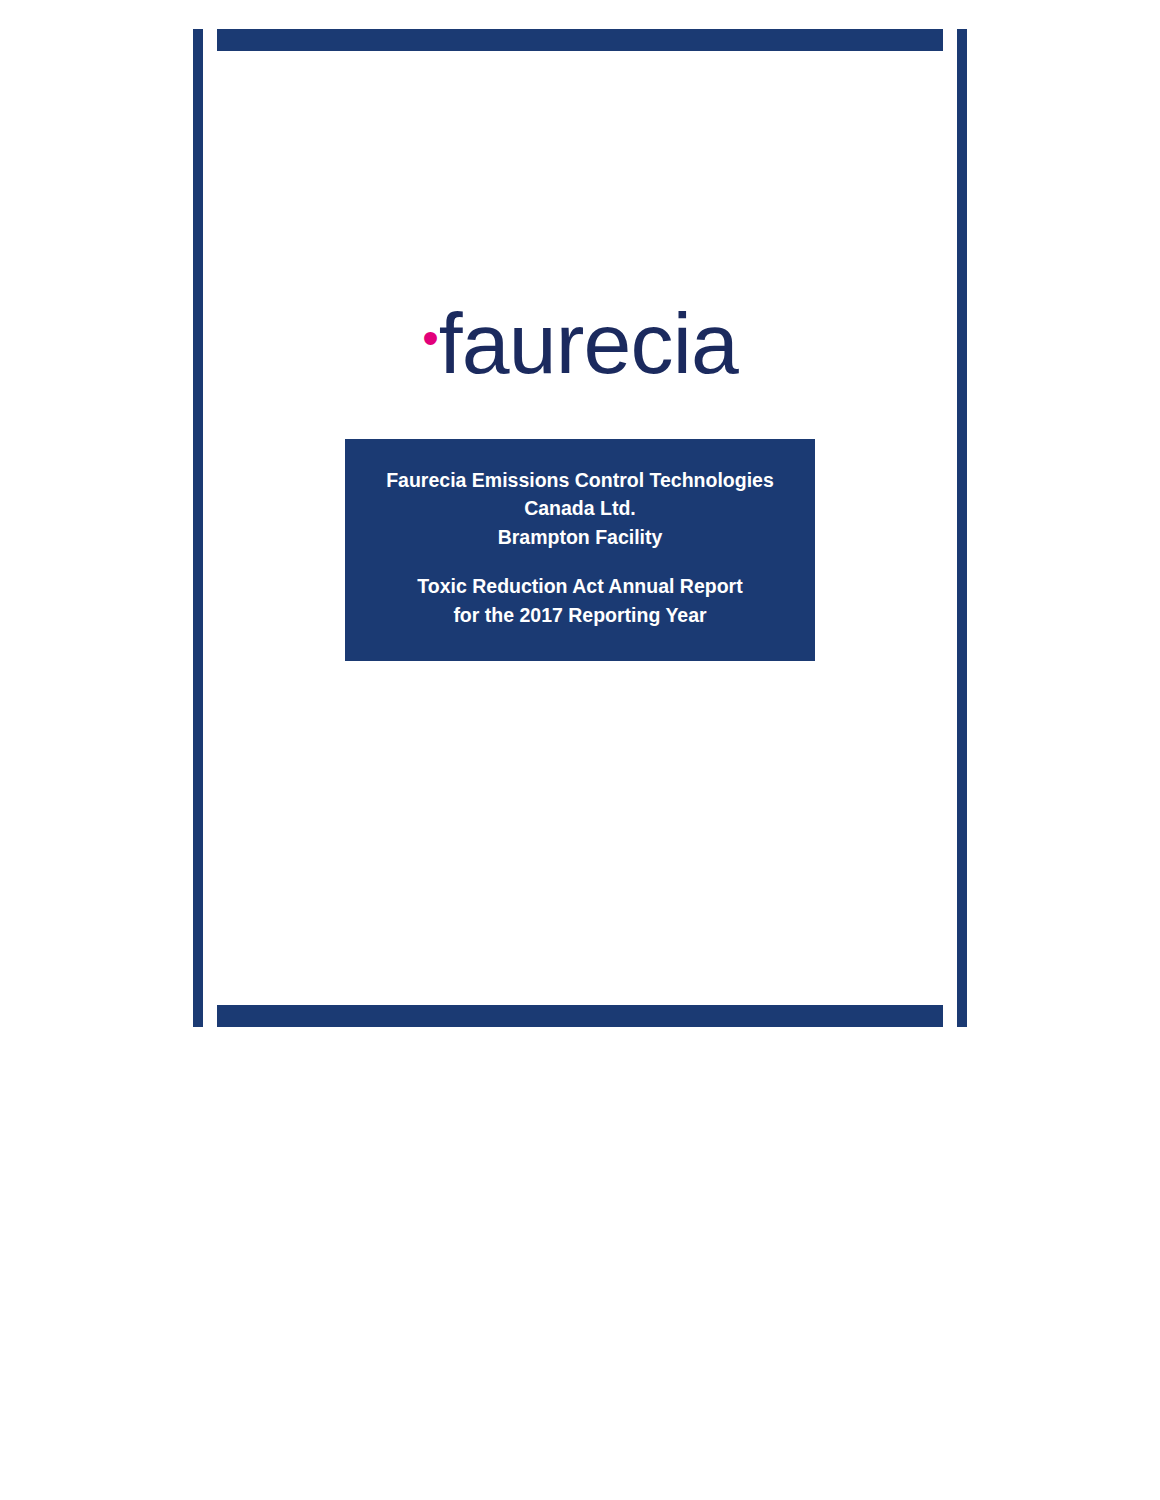•faurecia
Faurecia Emissions Control Technologies
Canada Ltd.
Brampton Facility
Toxic Reduction Act Annual Report
for the 2017 Reporting Year